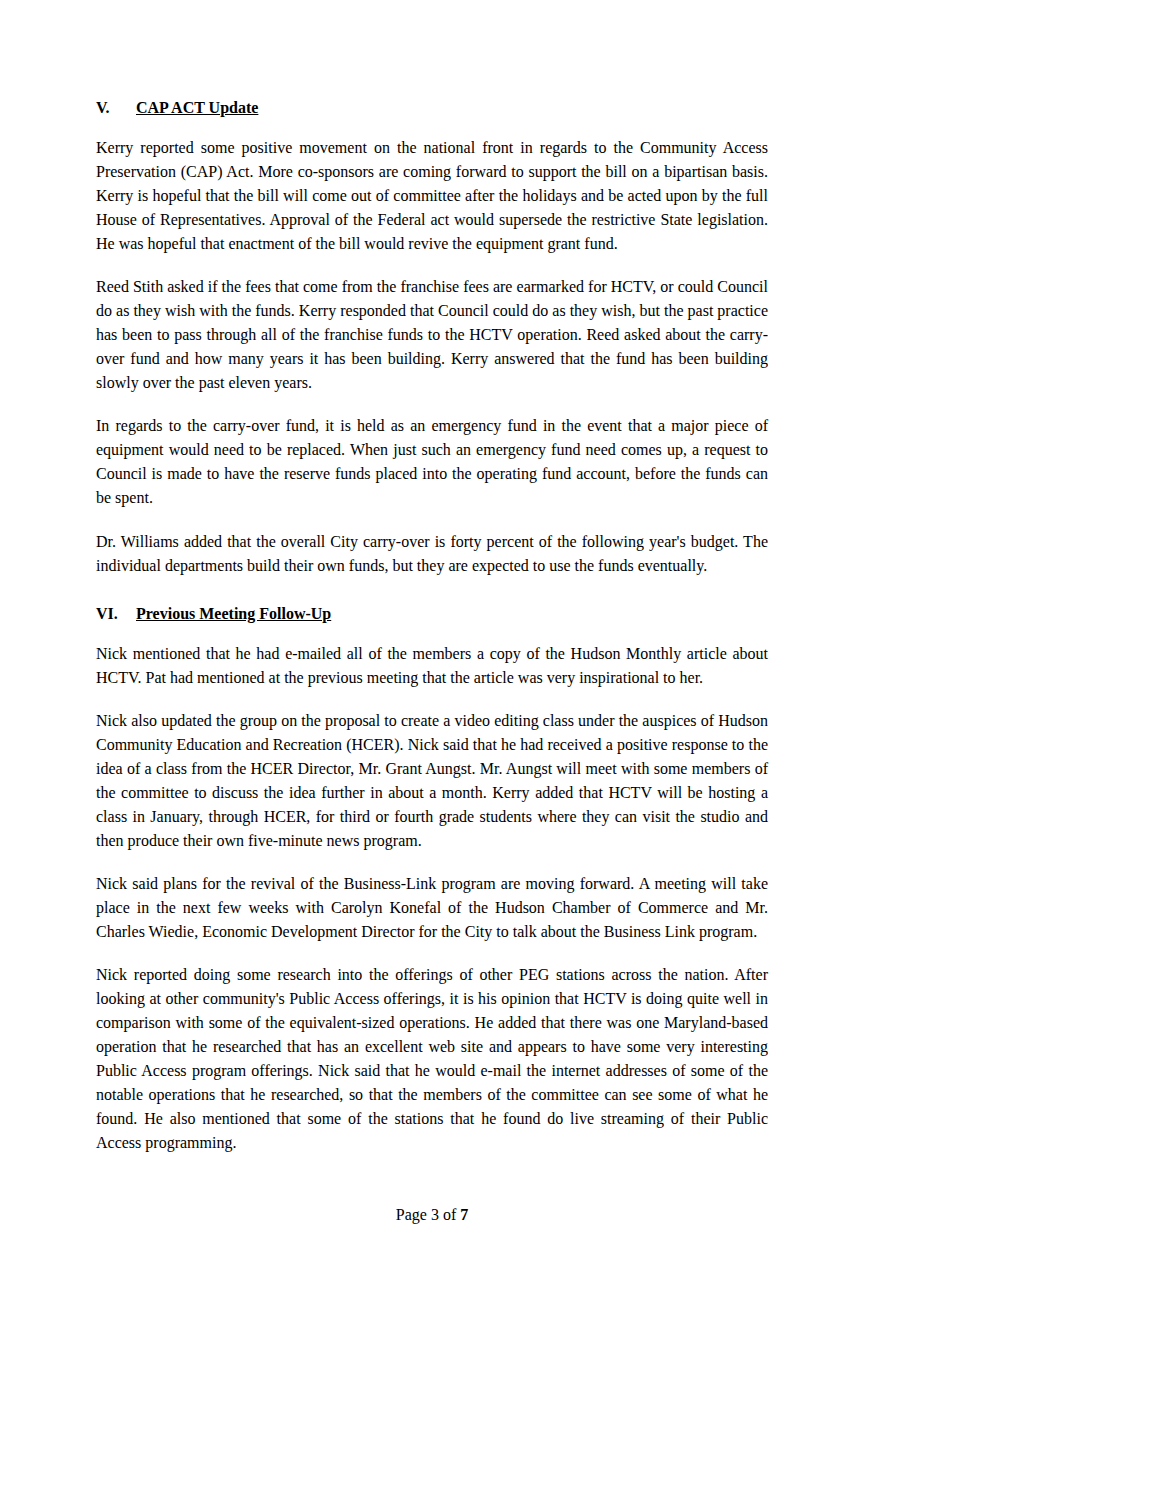V. CAP ACT Update
Kerry reported some positive movement on the national front in regards to the Community Access Preservation (CAP) Act. More co-sponsors are coming forward to support the bill on a bipartisan basis. Kerry is hopeful that the bill will come out of committee after the holidays and be acted upon by the full House of Representatives. Approval of the Federal act would supersede the restrictive State legislation. He was hopeful that enactment of the bill would revive the equipment grant fund.
Reed Stith asked if the fees that come from the franchise fees are earmarked for HCTV, or could Council do as they wish with the funds. Kerry responded that Council could do as they wish, but the past practice has been to pass through all of the franchise funds to the HCTV operation. Reed asked about the carry-over fund and how many years it has been building. Kerry answered that the fund has been building slowly over the past eleven years.
In regards to the carry-over fund, it is held as an emergency fund in the event that a major piece of equipment would need to be replaced. When just such an emergency fund need comes up, a request to Council is made to have the reserve funds placed into the operating fund account, before the funds can be spent.
Dr. Williams added that the overall City carry-over is forty percent of the following year's budget. The individual departments build their own funds, but they are expected to use the funds eventually.
VI. Previous Meeting Follow-Up
Nick mentioned that he had e-mailed all of the members a copy of the Hudson Monthly article about HCTV. Pat had mentioned at the previous meeting that the article was very inspirational to her.
Nick also updated the group on the proposal to create a video editing class under the auspices of Hudson Community Education and Recreation (HCER). Nick said that he had received a positive response to the idea of a class from the HCER Director, Mr. Grant Aungst. Mr. Aungst will meet with some members of the committee to discuss the idea further in about a month. Kerry added that HCTV will be hosting a class in January, through HCER, for third or fourth grade students where they can visit the studio and then produce their own five-minute news program.
Nick said plans for the revival of the Business-Link program are moving forward. A meeting will take place in the next few weeks with Carolyn Konefal of the Hudson Chamber of Commerce and Mr. Charles Wiedie, Economic Development Director for the City to talk about the Business Link program.
Nick reported doing some research into the offerings of other PEG stations across the nation. After looking at other community's Public Access offerings, it is his opinion that HCTV is doing quite well in comparison with some of the equivalent-sized operations. He added that there was one Maryland-based operation that he researched that has an excellent web site and appears to have some very interesting Public Access program offerings. Nick said that he would e-mail the internet addresses of some of the notable operations that he researched, so that the members of the committee can see some of what he found. He also mentioned that some of the stations that he found do live streaming of their Public Access programming.
Page 3 of 7